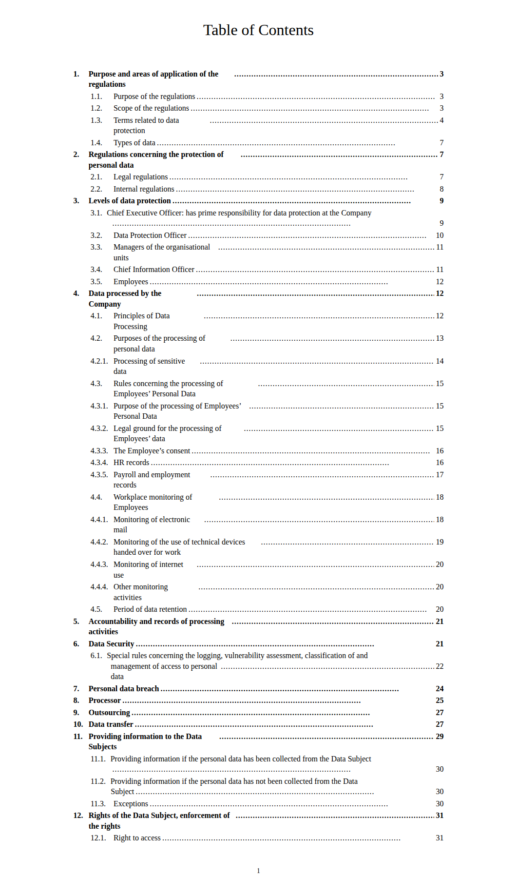Table of Contents
1. Purpose and areas of application of the regulations .................................................................................................. 3
1.1. Purpose of the regulations .................................................................................................. 3
1.2. Scope of the regulations .................................................................................................. 3
1.3. Terms related to data protection .................................................................................................. 4
1.4. Types of data .................................................................................................. 7
2. Regulations concerning the protection of personal data .................................................................................................. 7
2.1. Legal regulations .................................................................................................. 7
2.2. Internal regulations .................................................................................................. 8
3. Levels of data protection .................................................................................................. 9
3.1. Chief Executive Officer: has prime responsibility for data protection at the Company .................................................................................................. 9
3.2. Data Protection Officer .................................................................................................. 10
3.3. Managers of the organisational units .................................................................................................. 11
3.4. Chief Information Officer .................................................................................................. 11
3.5. Employees .................................................................................................. 12
4. Data processed by the Company .................................................................................................. 12
4.1. Principles of Data Processing .................................................................................................. 12
4.2. Purposes of the processing of personal data .................................................................................................. 13
4.2.1. Processing of sensitive data .................................................................................................. 14
4.3. Rules concerning the processing of Employees’ Personal Data .................................................................................................. 15
4.3.1. Purpose of the processing of Employees’ Personal Data .................................................................................................. 15
4.3.2. Legal ground for the processing of Employees’ data .................................................................................................. 15
4.3.3. The Employee’s consent .................................................................................................. 16
4.3.4. HR records .................................................................................................. 16
4.3.5. Payroll and employment records .................................................................................................. 17
4.4. Workplace monitoring of Employees .................................................................................................. 18
4.4.1. Monitoring of electronic mail .................................................................................................. 18
4.4.2. Monitoring of the use of technical devices handed over for work .................................................................................................. 19
4.4.3. Monitoring of internet use .................................................................................................. 20
4.4.4. Other monitoring activities .................................................................................................. 20
4.5. Period of data retention .................................................................................................. 20
5. Accountability and records of processing activities .................................................................................................. 21
6. Data Security .................................................................................................. 21
6.1. Special rules concerning the logging, vulnerability assessment, classification of and management of access to personal data .................................................................................................. 22
7. Personal data breach .................................................................................................. 24
8. Processor .................................................................................................. 25
9. Outsourcing .................................................................................................. 27
10. Data transfer .................................................................................................. 27
11. Providing information to the Data Subjects .................................................................................................. 29
11.1. Providing information if the personal data has been collected from the Data Subject .................................................................................................. 30
11.2. Providing information if the personal data has not been collected from the Data Subject .................................................................................................. 30
11.3. Exceptions .................................................................................................. 30
12. Rights of the Data Subject, enforcement of the rights .................................................................................................. 31
12.1. Right to access .................................................................................................. 31
1